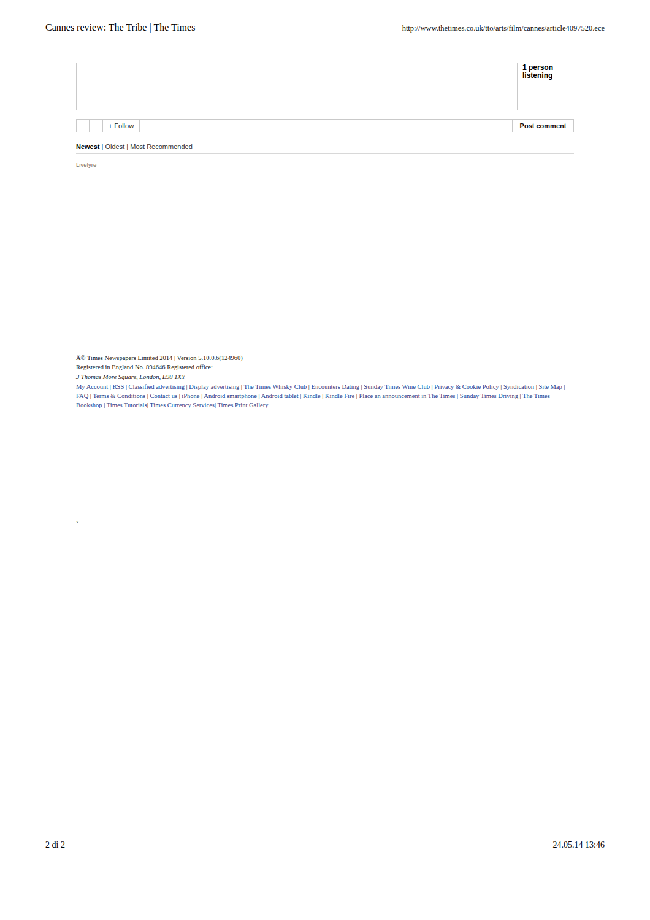Cannes review: The Tribe | The Times
http://www.thetimes.co.uk/tto/arts/film/cannes/article4097520.ece
1 person listening
+ Follow
Post comment
Newest | Oldest | Most Recommended
Livefyre
Â© Times Newspapers Limited 2014 | Version 5.10.0.6(124960)
Registered in England No. 894646 Registered office:
3 Thomas More Square, London, E98 1XY
My Account | RSS | Classified advertising | Display advertising | The Times Whisky Club | Encounters Dating | Sunday Times Wine Club | Privacy & Cookie Policy | Syndication | Site Map | FAQ | Terms & Conditions | Contact us | iPhone | Android smartphone | Android tablet | Kindle | Kindle Fire | Place an announcement in The Times | Sunday Times Driving | The Times Bookshop | Times Tutorials| Times Currency Services| Times Print Gallery
v
2 di 2
24.05.14 13:46